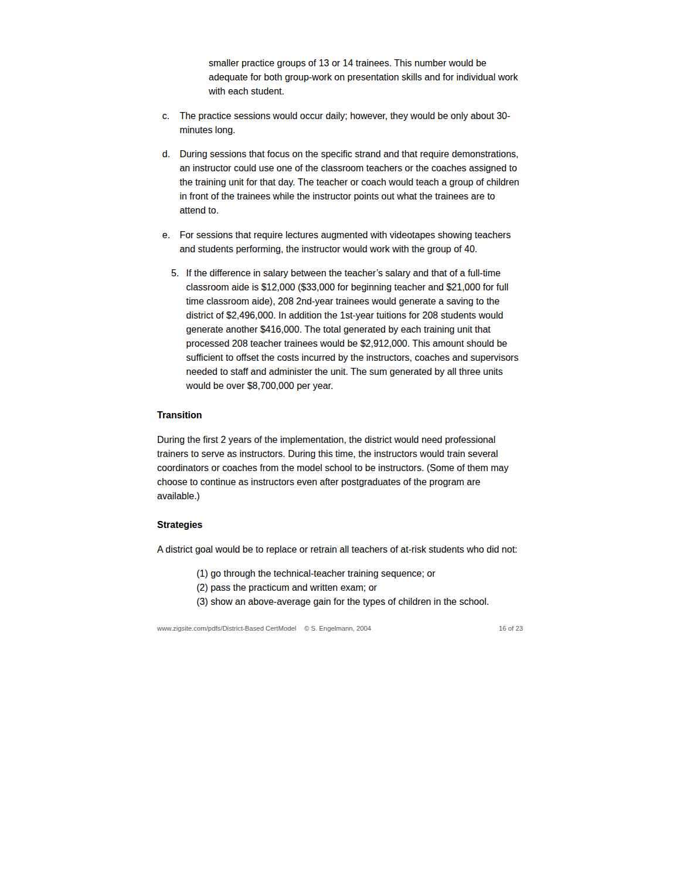smaller practice groups of 13 or 14 trainees. This number would be adequate for both group-work on presentation skills and for individual work with each student.
c. The practice sessions would occur daily; however, they would be only about 30-minutes long.
d. During sessions that focus on the specific strand and that require demonstrations, an instructor could use one of the classroom teachers or the coaches assigned to the training unit for that day. The teacher or coach would teach a group of children in front of the trainees while the instructor points out what the trainees are to attend to.
e. For sessions that require lectures augmented with videotapes showing teachers and students performing, the instructor would work with the group of 40.
5. If the difference in salary between the teacher’s salary and that of a full-time classroom aide is $12,000 ($33,000 for beginning teacher and $21,000 for full time classroom aide), 208 2nd-year trainees would generate a saving to the district of $2,496,000. In addition the 1st-year tuitions for 208 students would generate another $416,000. The total generated by each training unit that processed 208 teacher trainees would be $2,912,000. This amount should be sufficient to offset the costs incurred by the instructors, coaches and supervisors needed to staff and administer the unit. The sum generated by all three units would be over $8,700,000 per year.
Transition
During the first 2 years of the implementation, the district would need professional trainers to serve as instructors. During this time, the instructors would train several coordinators or coaches from the model school to be instructors. (Some of them may choose to continue as instructors even after postgraduates of the program are available.)
Strategies
A district goal would be to replace or retrain all teachers of at-risk students who did not:
(1) go through the technical-teacher training sequence; or
(2) pass the practicum and written exam; or
(3) show an above-average gain for the types of children in the school.
www.zigsite.com/pdfs/District-Based CertModel © S. Engelmann, 2004 16 of 23